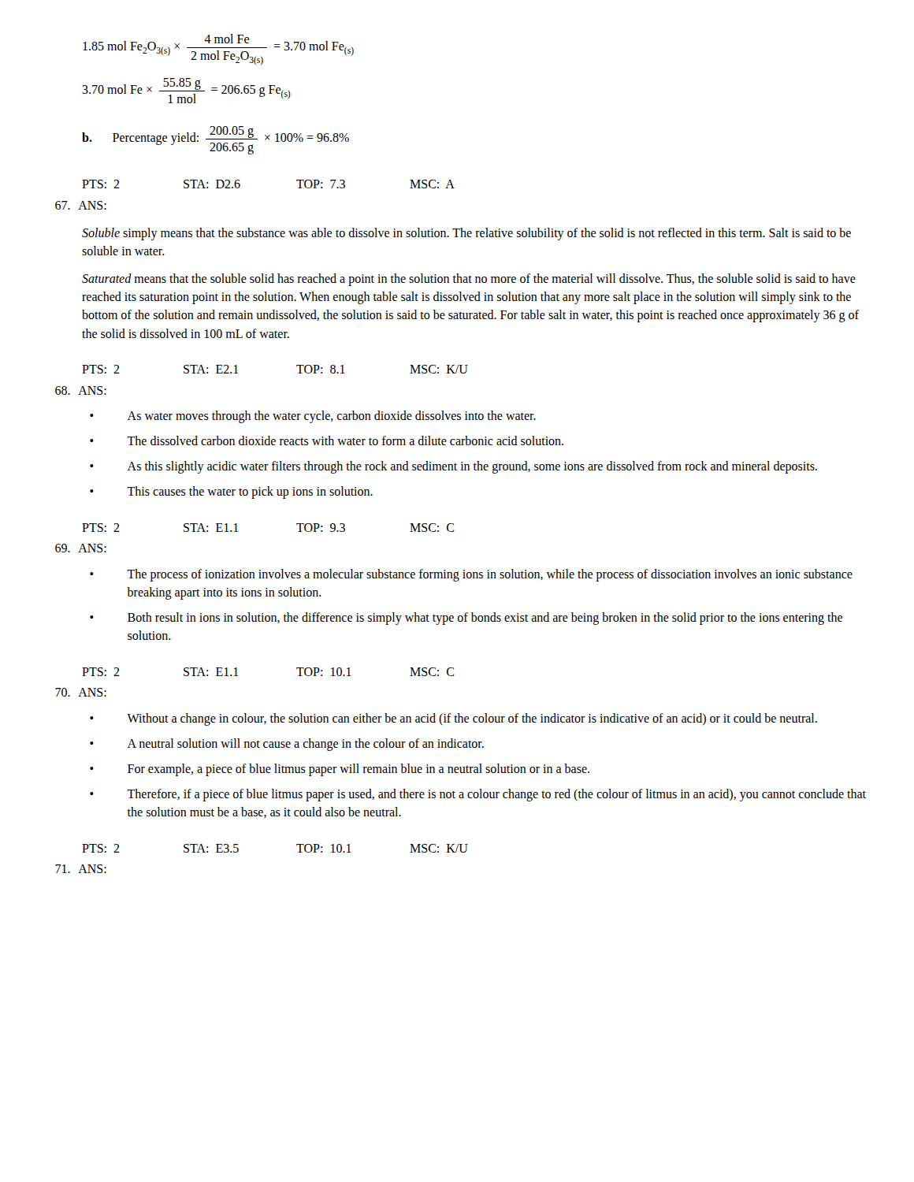1.85 mol Fe2O3(s) × 4 mol Fe 2 mol Fe2O3(s) = 3.70 mol Fe(s)
3.70 mol Fe × 55.85 g 1 mol = 206.65 g Fe(s)
b. Percentage yield: 200.05 g 206.65 g × 100% = 96.8%
PTS: 2 STA: D2.6 TOP: 7.3 MSC: A
67. ANS:
Soluble simply means that the substance was able to dissolve in solution. The relative solubility of the solid is not reflected in this term. Salt is said to be soluble in water.
Saturated means that the soluble solid has reached a point in the solution that no more of the material will dissolve. Thus, the soluble solid is said to have reached its saturation point in the solution. When enough table salt is dissolved in solution that any more salt place in the solution will simply sink to the bottom of the solution and remain undissolved, the solution is said to be saturated. For table salt in water, this point is reached once approximately 36 g of the solid is dissolved in 100 mL of water.
PTS: 2 STA: E2.1 TOP: 8.1 MSC: K/U
68. ANS:
As water moves through the water cycle, carbon dioxide dissolves into the water.
The dissolved carbon dioxide reacts with water to form a dilute carbonic acid solution.
As this slightly acidic water filters through the rock and sediment in the ground, some ions are dissolved from rock and mineral deposits.
This causes the water to pick up ions in solution.
PTS: 2 STA: E1.1 TOP: 9.3 MSC: C
69. ANS:
The process of ionization involves a molecular substance forming ions in solution, while the process of dissociation involves an ionic substance breaking apart into its ions in solution.
Both result in ions in solution, the difference is simply what type of bonds exist and are being broken in the solid prior to the ions entering the solution.
PTS: 2 STA: E1.1 TOP: 10.1 MSC: C
70. ANS:
Without a change in colour, the solution can either be an acid (if the colour of the indicator is indicative of an acid) or it could be neutral.
A neutral solution will not cause a change in the colour of an indicator.
For example, a piece of blue litmus paper will remain blue in a neutral solution or in a base.
Therefore, if a piece of blue litmus paper is used, and there is not a colour change to red (the colour of litmus in an acid), you cannot conclude that the solution must be a base, as it could also be neutral.
PTS: 2 STA: E3.5 TOP: 10.1 MSC: K/U
71. ANS: